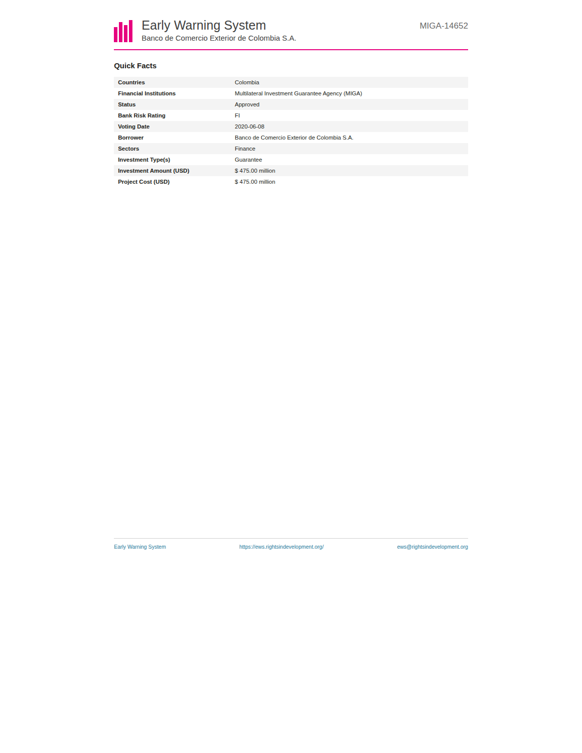Early Warning System
Banco de Comercio Exterior de Colombia S.A.
MIGA-14652
Quick Facts
| Countries | Colombia |
| Financial Institutions | Multilateral Investment Guarantee Agency (MIGA) |
| Status | Approved |
| Bank Risk Rating | FI |
| Voting Date | 2020-06-08 |
| Borrower | Banco de Comercio Exterior de Colombia S.A. |
| Sectors | Finance |
| Investment Type(s) | Guarantee |
| Investment Amount (USD) | $ 475.00 million |
| Project Cost (USD) | $ 475.00 million |
Early Warning System
https://ews.rightsindevelopment.org/
ews@rightsindevelopment.org